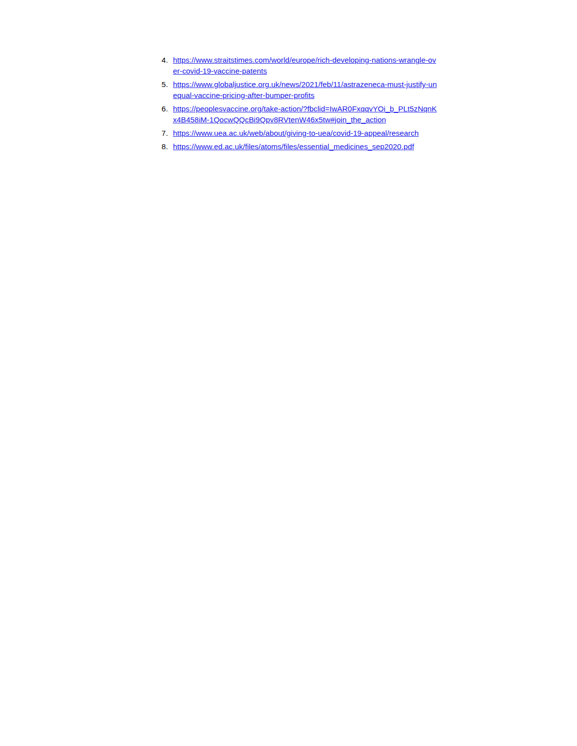https://www.straitstimes.com/world/europe/rich-developing-nations-wrangle-over-covid-19-vaccine-patents
https://www.globaljustice.org.uk/news/2021/feb/11/astrazeneca-must-justify-unequal-vaccine-pricing-after-bumper-profits
https://peoplesvaccine.org/take-action/?fbclid=IwAR0FxqqvYOi_b_PLt5zNqnKx4B458iM-1QocwQQcBi9Qpv8RVtenW46x5tw#join_the_action
https://www.uea.ac.uk/web/about/giving-to-uea/covid-19-appeal/research
https://www.ed.ac.uk/files/atoms/files/essential_medicines_sep2020.pdf